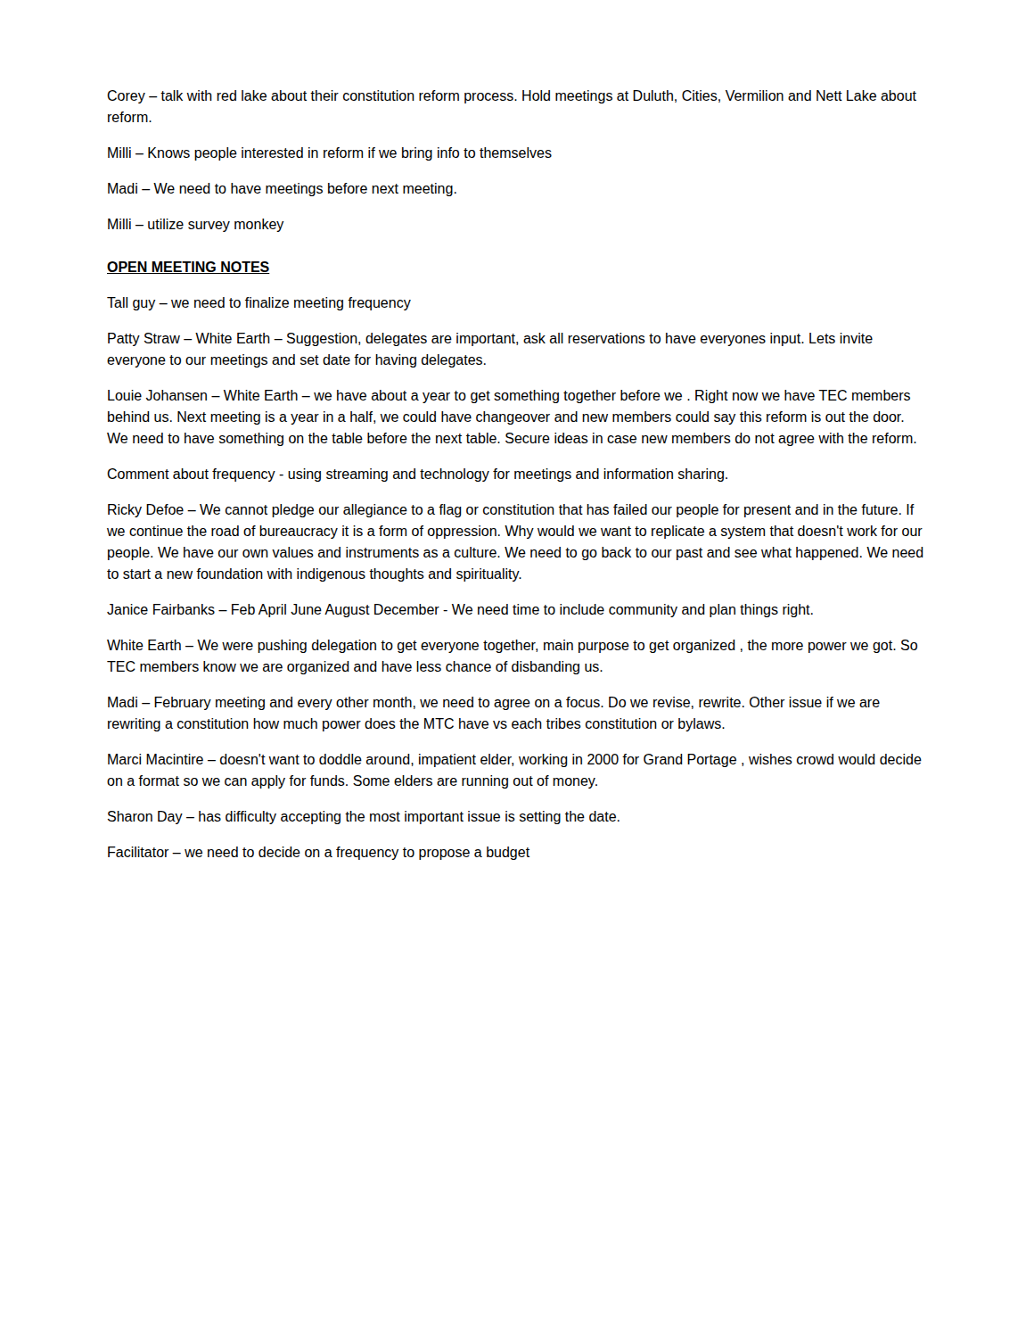Corey – talk with red lake about their constitution reform process. Hold meetings at Duluth, Cities, Vermilion and Nett Lake about reform.
Milli – Knows people interested in reform if we bring info to themselves
Madi – We need to have meetings before next meeting.
Milli – utilize survey monkey
OPEN MEETING NOTES
Tall guy – we need to finalize meeting frequency
Patty Straw – White Earth – Suggestion, delegates are important, ask all reservations to have everyones input. Lets invite everyone to our meetings and set date for having delegates.
Louie Johansen – White Earth – we have about a year to get something together before we . Right now we have TEC members behind us. Next meeting is a year in a half, we could have changeover and new members could say this reform is out the door. We need to have something on the table before the next table. Secure ideas in case new members do not agree with the reform.
Comment about frequency - using streaming and technology for meetings and information sharing.
Ricky Defoe – We cannot pledge our allegiance to a flag or constitution that has failed our people for present and in the future. If we continue the road of bureaucracy it is a form of oppression. Why would we want to replicate a system that doesn't work for our people. We have our own values and instruments as a culture. We need to go back to our past and see what happened. We need to start a new foundation with indigenous thoughts and spirituality.
Janice Fairbanks – Feb April June August December - We need time to include community and plan things right.
White Earth – We were pushing delegation to get everyone together, main purpose to get organized , the more power we got. So TEC members know we are organized and have less chance of disbanding us.
Madi – February meeting and every other month, we need to agree on a focus. Do we revise, rewrite. Other issue if we are rewriting a constitution how much power does the MTC have vs each tribes constitution or bylaws.
Marci Macintire – doesn't want to doddle around, impatient elder, working in 2000 for Grand Portage , wishes crowd would decide on a format so we can apply for funds. Some elders are running out of money.
Sharon Day – has difficulty accepting the most important issue is setting the date.
Facilitator – we need to decide on a frequency to propose a budget